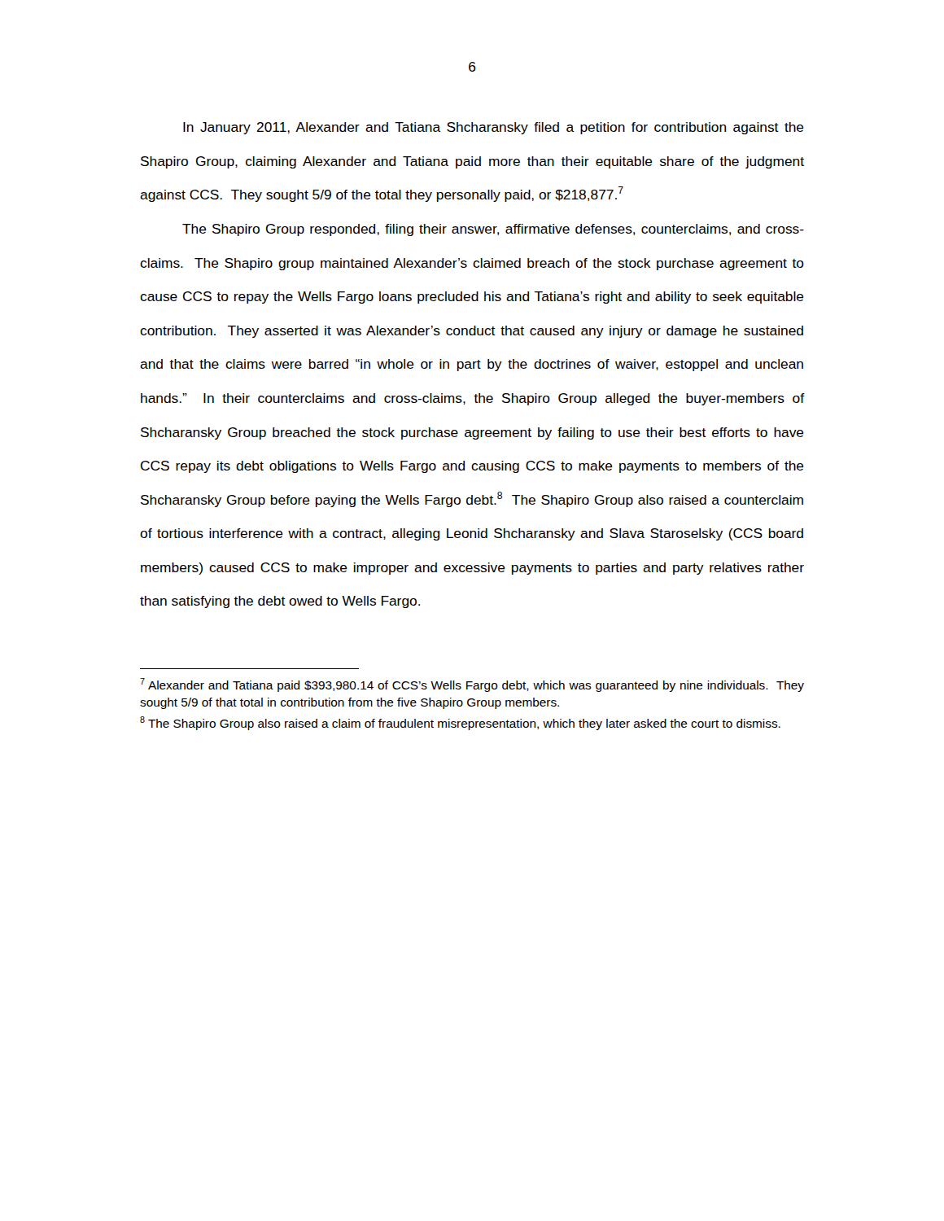6
In January 2011, Alexander and Tatiana Shcharansky filed a petition for contribution against the Shapiro Group, claiming Alexander and Tatiana paid more than their equitable share of the judgment against CCS. They sought 5/9 of the total they personally paid, or $218,877.7
The Shapiro Group responded, filing their answer, affirmative defenses, counterclaims, and cross-claims. The Shapiro group maintained Alexander’s claimed breach of the stock purchase agreement to cause CCS to repay the Wells Fargo loans precluded his and Tatiana’s right and ability to seek equitable contribution. They asserted it was Alexander’s conduct that caused any injury or damage he sustained and that the claims were barred “in whole or in part by the doctrines of waiver, estoppel and unclean hands.” In their counterclaims and cross-claims, the Shapiro Group alleged the buyer-members of Shcharansky Group breached the stock purchase agreement by failing to use their best efforts to have CCS repay its debt obligations to Wells Fargo and causing CCS to make payments to members of the Shcharansky Group before paying the Wells Fargo debt.8 The Shapiro Group also raised a counterclaim of tortious interference with a contract, alleging Leonid Shcharansky and Slava Staroselsky (CCS board members) caused CCS to make improper and excessive payments to parties and party relatives rather than satisfying the debt owed to Wells Fargo.
7 Alexander and Tatiana paid $393,980.14 of CCS’s Wells Fargo debt, which was guaranteed by nine individuals. They sought 5/9 of that total in contribution from the five Shapiro Group members.
8 The Shapiro Group also raised a claim of fraudulent misrepresentation, which they later asked the court to dismiss.